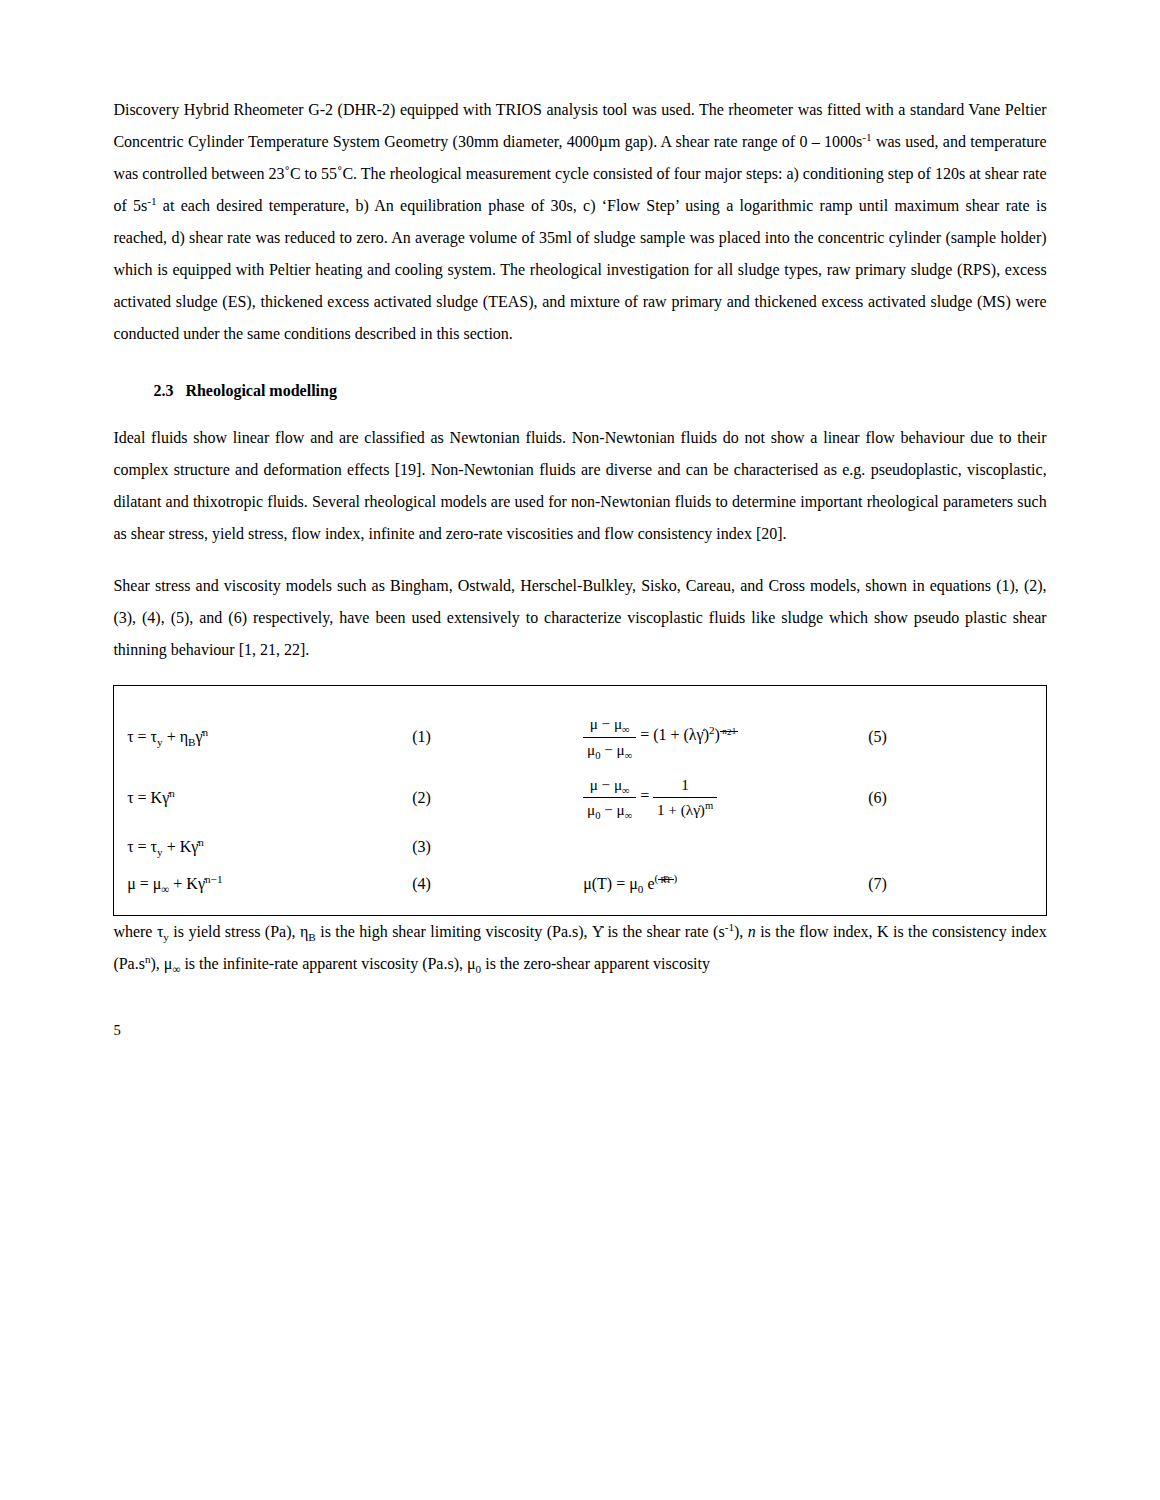Discovery Hybrid Rheometer G-2 (DHR-2) equipped with TRIOS analysis tool was used. The rheometer was fitted with a standard Vane Peltier Concentric Cylinder Temperature System Geometry (30mm diameter, 4000µm gap). A shear rate range of 0 – 1000s-1 was used, and temperature was controlled between 23˚C to 55˚C. The rheological measurement cycle consisted of four major steps: a) conditioning step of 120s at shear rate of 5s-1 at each desired temperature, b) An equilibration phase of 30s, c) ‘Flow Step’ using a logarithmic ramp until maximum shear rate is reached, d) shear rate was reduced to zero. An average volume of 35ml of sludge sample was placed into the concentric cylinder (sample holder) which is equipped with Peltier heating and cooling system. The rheological investigation for all sludge types, raw primary sludge (RPS), excess activated sludge (ES), thickened excess activated sludge (TEAS), and mixture of raw primary and thickened excess activated sludge (MS) were conducted under the same conditions described in this section.
2.3 Rheological modelling
Ideal fluids show linear flow and are classified as Newtonian fluids. Non-Newtonian fluids do not show a linear flow behaviour due to their complex structure and deformation effects [19]. Non-Newtonian fluids are diverse and can be characterised as e.g. pseudoplastic, viscoplastic, dilatant and thixotropic fluids. Several rheological models are used for non-Newtonian fluids to determine important rheological parameters such as shear stress, yield stress, flow index, infinite and zero-rate viscosities and flow consistency index [20].
Shear stress and viscosity models such as Bingham, Ostwald, Herschel-Bulkley, Sisko, Careau, and Cross models, shown in equations (1), (2), (3), (4), (5), and (6) respectively, have been used extensively to characterize viscoplastic fluids like sludge which show pseudo plastic shear thinning behaviour [1, 21, 22].
| τ = τ y + η B γ̇ n | (1) | μ − μ ∞ μ 0 − μ ∞ = (1 + (λγ̇) 2 ) n−1 2 | (5) |
| τ = Kγ̇ n | (2) | μ − μ ∞ μ 0 − μ ∞ = 1 1 + (λγ̇) m | (6) |
| τ = τ y + Kγ̇ n | (3) | | |
| μ = μ ∞ + Kγ̇ n−1 | (4) | μ(T) = μ 0 e ( E RT ) | (7) |
where τy is yield stress (Pa), ηB is the high shear limiting viscosity (Pa.s), Υ̇ is the shear rate (s-1), n is the flow index, K is the consistency index (Pa.sn), μ∞ is the infinite-rate apparent viscosity (Pa.s), μ0 is the zero-shear apparent viscosity
5